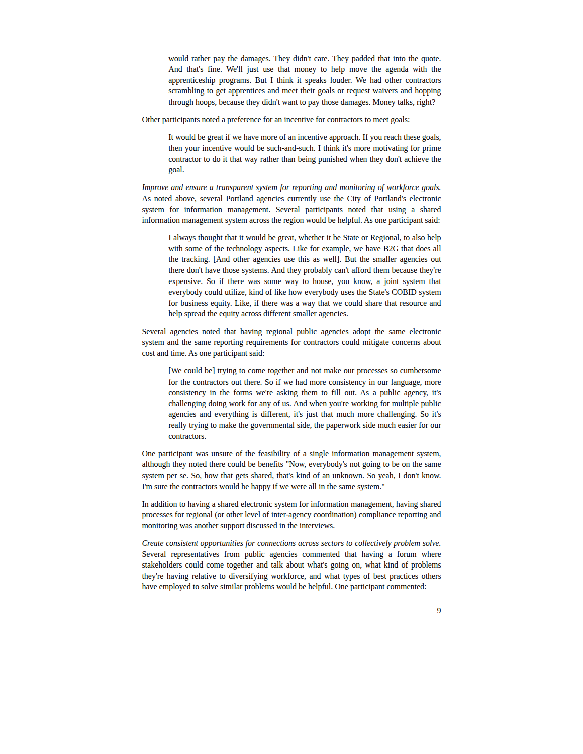would rather pay the damages. They didn't care. They padded that into the quote. And that's fine. We'll just use that money to help move the agenda with the apprenticeship programs. But I think it speaks louder. We had other contractors scrambling to get apprentices and meet their goals or request waivers and hopping through hoops, because they didn't want to pay those damages. Money talks, right?
Other participants noted a preference for an incentive for contractors to meet goals:
It would be great if we have more of an incentive approach. If you reach these goals, then your incentive would be such-and-such. I think it's more motivating for prime contractor to do it that way rather than being punished when they don't achieve the goal.
Improve and ensure a transparent system for reporting and monitoring of workforce goals. As noted above, several Portland agencies currently use the City of Portland's electronic system for information management. Several participants noted that using a shared information management system across the region would be helpful. As one participant said:
I always thought that it would be great, whether it be State or Regional, to also help with some of the technology aspects. Like for example, we have B2G that does all the tracking. [And other agencies use this as well]. But the smaller agencies out there don't have those systems. And they probably can't afford them because they're expensive. So if there was some way to house, you know, a joint system that everybody could utilize, kind of like how everybody uses the State's COBID system for business equity. Like, if there was a way that we could share that resource and help spread the equity across different smaller agencies.
Several agencies noted that having regional public agencies adopt the same electronic system and the same reporting requirements for contractors could mitigate concerns about cost and time. As one participant said:
[We could be] trying to come together and not make our processes so cumbersome for the contractors out there. So if we had more consistency in our language, more consistency in the forms we're asking them to fill out. As a public agency, it's challenging doing work for any of us. And when you're working for multiple public agencies and everything is different, it's just that much more challenging. So it's really trying to make the governmental side, the paperwork side much easier for our contractors.
One participant was unsure of the feasibility of a single information management system, although they noted there could be benefits "Now, everybody's not going to be on the same system per se. So, how that gets shared, that's kind of an unknown. So yeah, I don't know. I'm sure the contractors would be happy if we were all in the same system."
In addition to having a shared electronic system for information management, having shared processes for regional (or other level of inter-agency coordination) compliance reporting and monitoring was another support discussed in the interviews.
Create consistent opportunities for connections across sectors to collectively problem solve. Several representatives from public agencies commented that having a forum where stakeholders could come together and talk about what's going on, what kind of problems they're having relative to diversifying workforce, and what types of best practices others have employed to solve similar problems would be helpful. One participant commented:
9